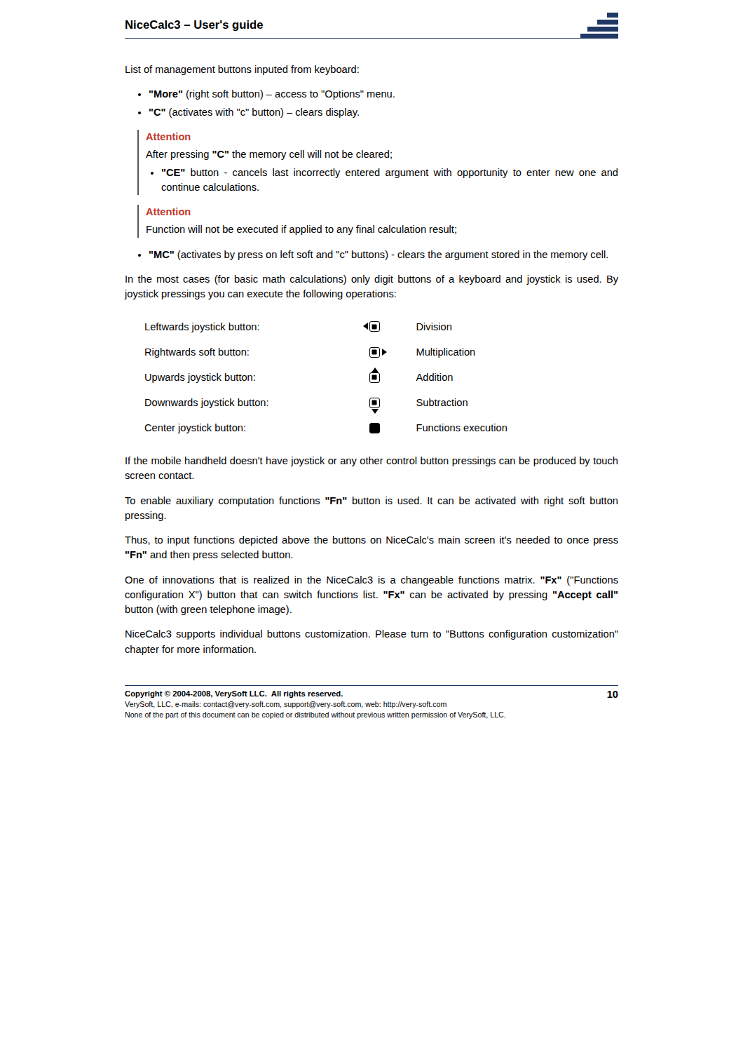NiceCalc3 – User's guide
List of management buttons inputed from keyboard:
"More" (right soft button) – access to "Options" menu.
"C" (activates with "c" button) – clears display.
Attention
After pressing "C" the memory cell will not be cleared;
"CE" button - cancels last incorrectly entered argument with opportunity to enter new one and continue calculations.
Attention
Function will not be executed if applied to any final calculation result;
"MC" (activates by press on left soft and "c" buttons) - clears the argument stored in the memory cell.
In the most cases (for basic math calculations) only digit buttons of a keyboard and joystick is used. By joystick pressings you can execute the following operations:
| Leftwards joystick button: | | Division |
| Rightwards soft button: | | Multiplication |
| Upwards joystick button: | | Addition |
| Downwards joystick button: | | Subtraction |
| Center joystick button: | | Functions execution |
If the mobile handheld doesn't have joystick or any other control button pressings can be produced by touch screen contact.
To enable auxiliary computation functions "Fn" button is used. It can be activated with right soft button pressing.
Thus, to input functions depicted above the buttons on NiceCalc's main screen it's needed to once press "Fn" and then press selected button.
One of innovations that is realized in the NiceCalc3 is a changeable functions matrix. "Fx" ("Functions configuration X") button that can switch functions list. "Fx" can be activated by pressing "Accept call" button (with green telephone image).
NiceCalc3 supports individual buttons customization. Please turn to "Buttons configuration customization" chapter for more information.
10
Copyright © 2004-2008, VerySoft LLC. All rights reserved.
VerySoft, LLC, e-mails: contact@very-soft.com, support@very-soft.com, web: http://very-soft.com
None of the part of this document can be copied or distributed without previous written permission of VerySoft, LLC.